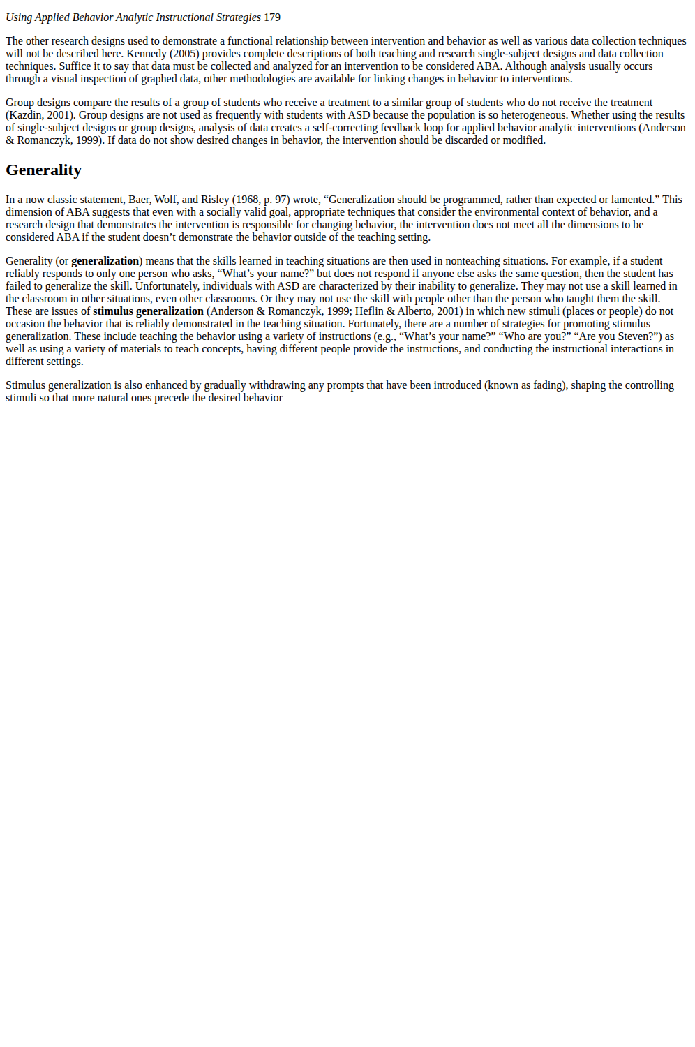Using Applied Behavior Analytic Instructional Strategies 179
The other research designs used to demonstrate a functional relationship between intervention and behavior as well as various data collection techniques will not be described here. Kennedy (2005) provides complete descriptions of both teaching and research single-subject designs and data collection techniques. Suffice it to say that data must be collected and analyzed for an intervention to be considered ABA. Although analysis usually occurs through a visual inspection of graphed data, other methodologies are available for linking changes in behavior to interventions.
Group designs compare the results of a group of students who receive a treatment to a similar group of students who do not receive the treatment (Kazdin, 2001). Group designs are not used as frequently with students with ASD because the population is so heterogeneous. Whether using the results of single-subject designs or group designs, analysis of data creates a self-correcting feedback loop for applied behavior analytic interventions (Anderson & Romanczyk, 1999). If data do not show desired changes in behavior, the intervention should be discarded or modified.
Generality
In a now classic statement, Baer, Wolf, and Risley (1968, p. 97) wrote, “Generalization should be programmed, rather than expected or lamented.” This dimension of ABA suggests that even with a socially valid goal, appropriate techniques that consider the environmental context of behavior, and a research design that demonstrates the intervention is responsible for changing behavior, the intervention does not meet all the dimensions to be considered ABA if the student doesn’t demonstrate the behavior outside of the teaching setting.
Generality (or generalization) means that the skills learned in teaching situations are then used in nonteaching situations. For example, if a student reliably responds to only one person who asks, “What’s your name?” but does not respond if anyone else asks the same question, then the student has failed to generalize the skill. Unfortunately, individuals with ASD are characterized by their inability to generalize. They may not use a skill learned in the classroom in other situations, even other classrooms. Or they may not use the skill with people other than the person who taught them the skill. These are issues of stimulus generalization (Anderson & Romanczyk, 1999; Heflin & Alberto, 2001) in which new stimuli (places or people) do not occasion the behavior that is reliably demonstrated in the teaching situation. Fortunately, there are a number of strategies for promoting stimulus generalization. These include teaching the behavior using a variety of instructions (e.g., “What’s your name?” “Who are you?” “Are you Steven?”) as well as using a variety of materials to teach concepts, having different people provide the instructions, and conducting the instructional interactions in different settings.
Stimulus generalization is also enhanced by gradually withdrawing any prompts that have been introduced (known as fading), shaping the controlling stimuli so that more natural ones precede the desired behavior